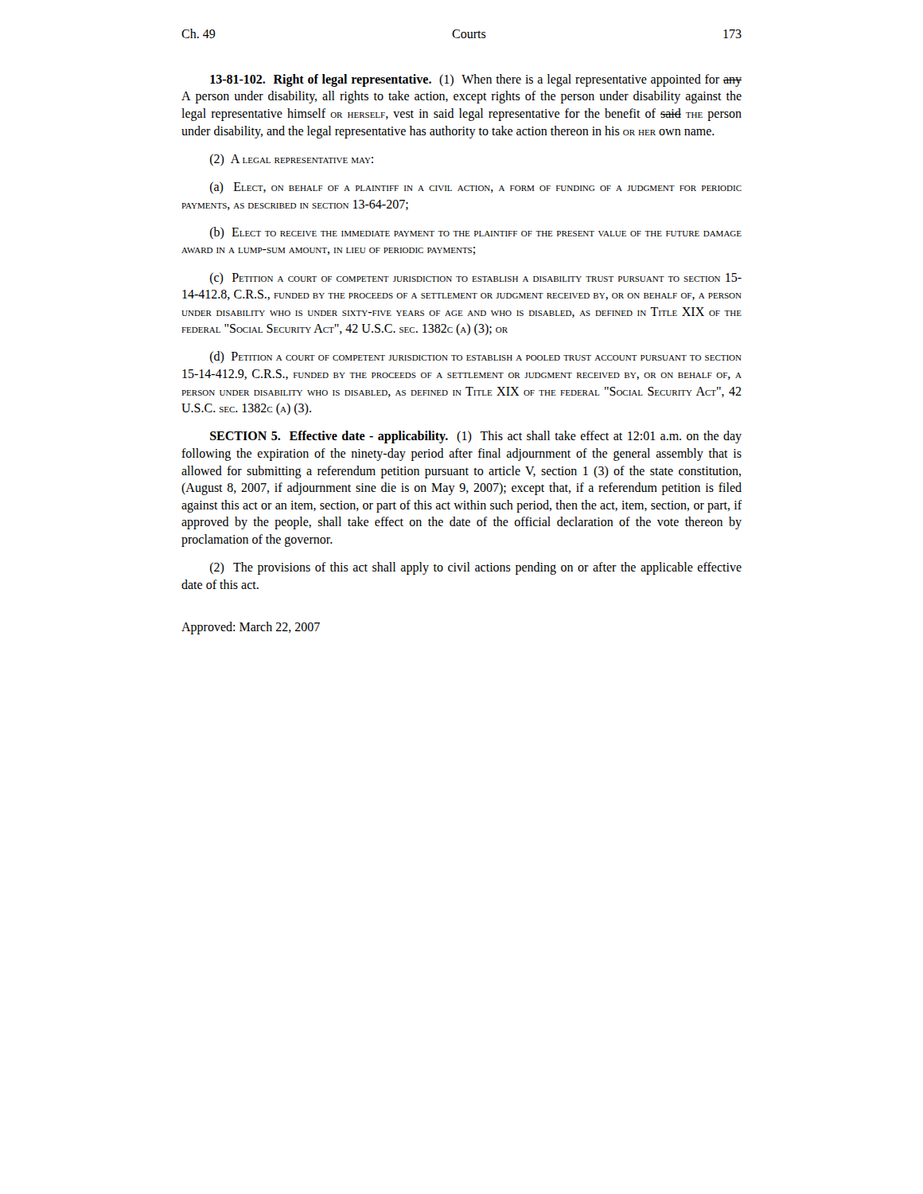Ch. 49 Courts 173
13-81-102. Right of legal representative. (1) When there is a legal representative appointed for any A person under disability, all rights to take action, except rights of the person under disability against the legal representative himself or herself, vest in said legal representative for the benefit of said the person under disability, and the legal representative has authority to take action thereon in his or her own name.
(2) A legal representative may:
(a) Elect, on behalf of a plaintiff in a civil action, a form of funding of a judgment for periodic payments, as described in section 13-64-207;
(b) Elect to receive the immediate payment to the plaintiff of the present value of the future damage award in a lump-sum amount, in lieu of periodic payments;
(c) Petition a court of competent jurisdiction to establish a disability trust pursuant to section 15-14-412.8, C.R.S., funded by the proceeds of a settlement or judgment received by, or on behalf of, a person under disability who is under sixty-five years of age and who is disabled, as defined in Title XIX of the federal "Social Security Act", 42 U.S.C. sec. 1382c (a) (3); or
(d) Petition a court of competent jurisdiction to establish a pooled trust account pursuant to section 15-14-412.9, C.R.S., funded by the proceeds of a settlement or judgment received by, or on behalf of, a person under disability who is disabled, as defined in Title XIX of the federal "Social Security Act", 42 U.S.C. sec. 1382c (a) (3).
SECTION 5. Effective date - applicability. (1) This act shall take effect at 12:01 a.m. on the day following the expiration of the ninety-day period after final adjournment of the general assembly that is allowed for submitting a referendum petition pursuant to article V, section 1 (3) of the state constitution, (August 8, 2007, if adjournment sine die is on May 9, 2007); except that, if a referendum petition is filed against this act or an item, section, or part of this act within such period, then the act, item, section, or part, if approved by the people, shall take effect on the date of the official declaration of the vote thereon by proclamation of the governor.
(2) The provisions of this act shall apply to civil actions pending on or after the applicable effective date of this act.
Approved: March 22, 2007